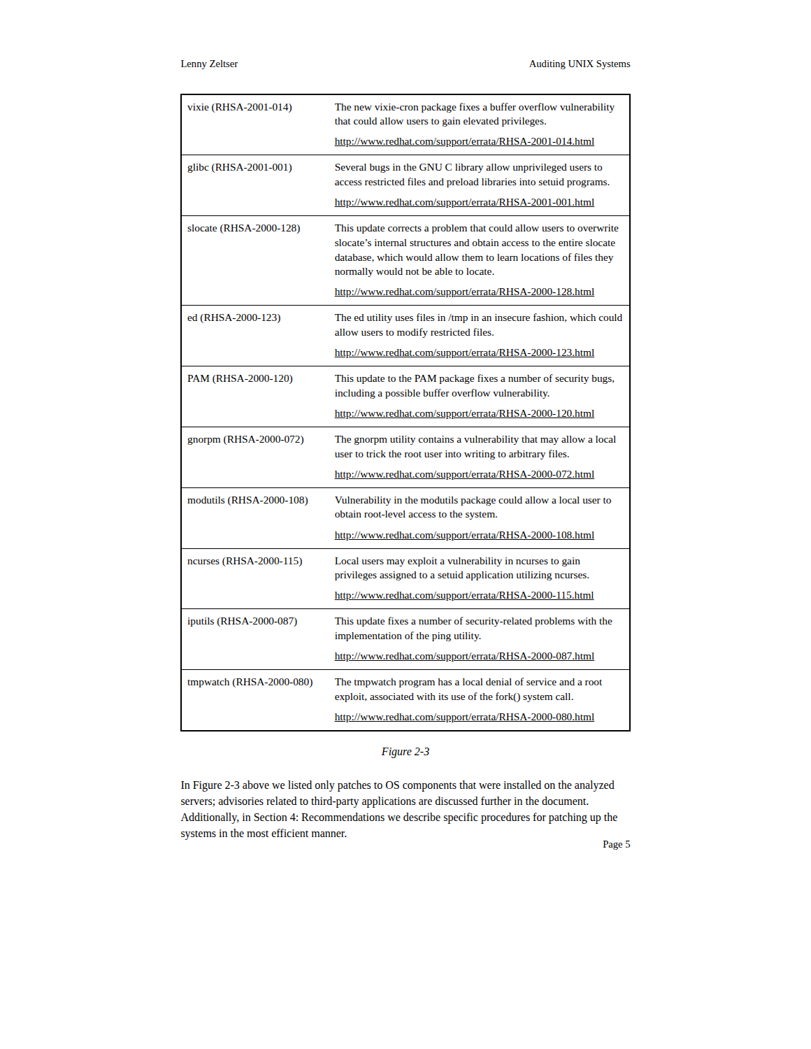Lenny Zeltser Auditing UNIX Systems
| vixie (RHSA-2001-014) | The new vixie-cron package fixes a buffer overflow vulnerability that could allow users to gain elevated privileges. http://www.redhat.com/support/errata/RHSA-2001-014.html |
| glibc (RHSA-2001-001) | Several bugs in the GNU C library allow unprivileged users to access restricted files and preload libraries into setuid programs. http://www.redhat.com/support/errata/RHSA-2001-001.html |
| slocate (RHSA-2000-128) | This update corrects a problem that could allow users to overwrite slocate’s internal structures and obtain access to the entire slocate database, which would allow them to learn locations of files they normally would not be able to locate. http://www.redhat.com/support/errata/RHSA-2000-128.html |
| ed (RHSA-2000-123) | The ed utility uses files in /tmp in an insecure fashion, which could allow users to modify restricted files. http://www.redhat.com/support/errata/RHSA-2000-123.html |
| PAM (RHSA-2000-120) | This update to the PAM package fixes a number of security bugs, including a possible buffer overflow vulnerability. http://www.redhat.com/support/errata/RHSA-2000-120.html |
| gnorpm (RHSA-2000-072) | The gnorpm utility contains a vulnerability that may allow a local user to trick the root user into writing to arbitrary files. http://www.redhat.com/support/errata/RHSA-2000-072.html |
| modutils (RHSA-2000-108) | Vulnerability in the modutils package could allow a local user to obtain root-level access to the system. http://www.redhat.com/support/errata/RHSA-2000-108.html |
| ncurses (RHSA-2000-115) | Local users may exploit a vulnerability in ncurses to gain privileges assigned to a setuid application utilizing ncurses. http://www.redhat.com/support/errata/RHSA-2000-115.html |
| iputils (RHSA-2000-087) | This update fixes a number of security-related problems with the implementation of the ping utility. http://www.redhat.com/support/errata/RHSA-2000-087.html |
| tmpwatch (RHSA-2000-080) | The tmpwatch program has a local denial of service and a root exploit, associated with its use of the fork() system call. http://www.redhat.com/support/errata/RHSA-2000-080.html |
Figure 2-3
In Figure 2-3 above we listed only patches to OS components that were installed on the analyzed servers; advisories related to third-party applications are discussed further in the document. Additionally, in Section 4: Recommendations we describe specific procedures for patching up the systems in the most efficient manner.
Page 5